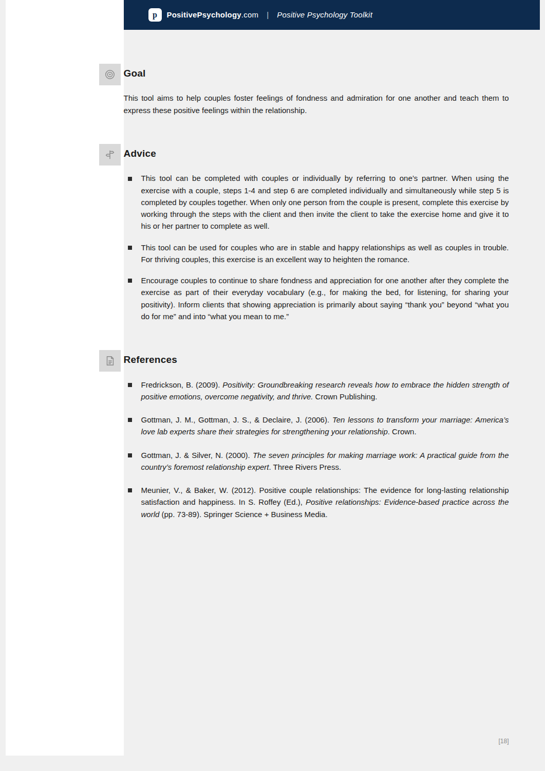p PositivePsychology.com | Positive Psychology Toolkit
Goal
This tool aims to help couples foster feelings of fondness and admiration for one another and teach them to express these positive feelings within the relationship.
Advice
This tool can be completed with couples or individually by referring to one’s partner. When using the exercise with a couple, steps 1-4 and step 6 are completed individually and simultaneously while step 5 is completed by couples together. When only one person from the couple is present, complete this exercise by working through the steps with the client and then invite the client to take the exercise home and give it to his or her partner to complete as well.
This tool can be used for couples who are in stable and happy relationships as well as couples in trouble. For thriving couples, this exercise is an excellent way to heighten the romance.
Encourage couples to continue to share fondness and appreciation for one another after they complete the exercise as part of their everyday vocabulary (e.g., for making the bed, for listening, for sharing your positivity). Inform clients that showing appreciation is primarily about saying “thank you” beyond “what you do for me” and into “what you mean to me.”
References
Fredrickson, B. (2009). Positivity: Groundbreaking research reveals how to embrace the hidden strength of positive emotions, overcome negativity, and thrive. Crown Publishing.
Gottman, J. M., Gottman, J. S., & Declaire, J. (2006). Ten lessons to transform your marriage: America’s love lab experts share their strategies for strengthening your relationship. Crown.
Gottman, J. & Silver, N. (2000). The seven principles for making marriage work: A practical guide from the country’s foremost relationship expert. Three Rivers Press.
Meunier, V., & Baker, W. (2012). Positive couple relationships: The evidence for long-lasting relationship satisfaction and happiness. In S. Roffey (Ed.), Positive relationships: Evidence-based practice across the world (pp. 73-89). Springer Science + Business Media.
[18]